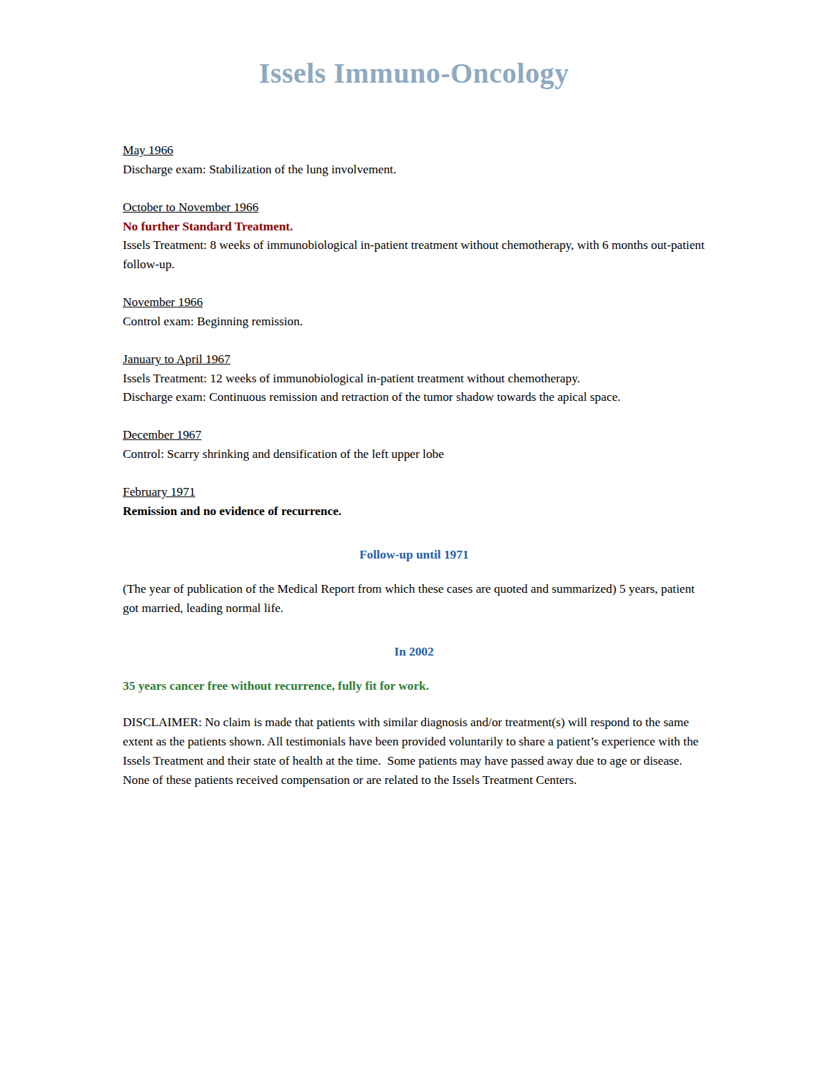Issels Immuno-Oncology
May 1966
Discharge exam: Stabilization of the lung involvement.
October to November 1966
No further Standard Treatment.
Issels Treatment: 8 weeks of immunobiological in-patient treatment without chemotherapy, with 6 months out-patient follow-up.
November 1966
Control exam: Beginning remission.
January to April 1967
Issels Treatment: 12 weeks of immunobiological in-patient treatment without chemotherapy.
Discharge exam: Continuous remission and retraction of the tumor shadow towards the apical space.
December 1967
Control: Scarry shrinking and densification of the left upper lobe
February 1971
Remission and no evidence of recurrence.
Follow-up until 1971
(The year of publication of the Medical Report from which these cases are quoted and summarized) 5 years, patient got married, leading normal life.
In 2002
35 years cancer free without recurrence, fully fit for work.
DISCLAIMER: No claim is made that patients with similar diagnosis and/or treatment(s) will respond to the same extent as the patients shown. All testimonials have been provided voluntarily to share a patient’s experience with the Issels Treatment and their state of health at the time. Some patients may have passed away due to age or disease. None of these patients received compensation or are related to the Issels Treatment Centers.